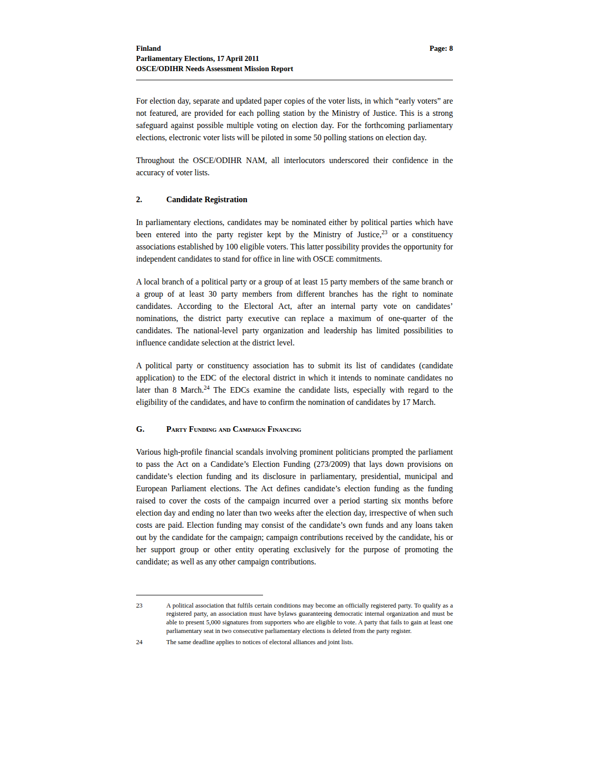Finland
Parliamentary Elections, 17 April 2011
OSCE/ODIHR Needs Assessment Mission Report
Page: 8
For election day, separate and updated paper copies of the voter lists, in which “early voters” are not featured, are provided for each polling station by the Ministry of Justice. This is a strong safeguard against possible multiple voting on election day. For the forthcoming parliamentary elections, electronic voter lists will be piloted in some 50 polling stations on election day.
Throughout the OSCE/ODIHR NAM, all interlocutors underscored their confidence in the accuracy of voter lists.
2. Candidate Registration
In parliamentary elections, candidates may be nominated either by political parties which have been entered into the party register kept by the Ministry of Justice,23 or a constituency associations established by 100 eligible voters. This latter possibility provides the opportunity for independent candidates to stand for office in line with OSCE commitments.
A local branch of a political party or a group of at least 15 party members of the same branch or a group of at least 30 party members from different branches has the right to nominate candidates. According to the Electoral Act, after an internal party vote on candidates’ nominations, the district party executive can replace a maximum of one-quarter of the candidates. The national-level party organization and leadership has limited possibilities to influence candidate selection at the district level.
A political party or constituency association has to submit its list of candidates (candidate application) to the EDC of the electoral district in which it intends to nominate candidates no later than 8 March.24 The EDCs examine the candidate lists, especially with regard to the eligibility of the candidates, and have to confirm the nomination of candidates by 17 March.
G. Party Funding and Campaign Financing
Various high-profile financial scandals involving prominent politicians prompted the parliament to pass the Act on a Candidate’s Election Funding (273/2009) that lays down provisions on candidate’s election funding and its disclosure in parliamentary, presidential, municipal and European Parliament elections. The Act defines candidate’s election funding as the funding raised to cover the costs of the campaign incurred over a period starting six months before election day and ending no later than two weeks after the election day, irrespective of when such costs are paid. Election funding may consist of the candidate’s own funds and any loans taken out by the candidate for the campaign; campaign contributions received by the candidate, his or her support group or other entity operating exclusively for the purpose of promoting the candidate; as well as any other campaign contributions.
23
A political association that fulfils certain conditions may become an officially registered party. To qualify as a registered party, an association must have bylaws guaranteeing democratic internal organization and must be able to present 5,000 signatures from supporters who are eligible to vote. A party that fails to gain at least one parliamentary seat in two consecutive parliamentary elections is deleted from the party register.
24
The same deadline applies to notices of electoral alliances and joint lists.